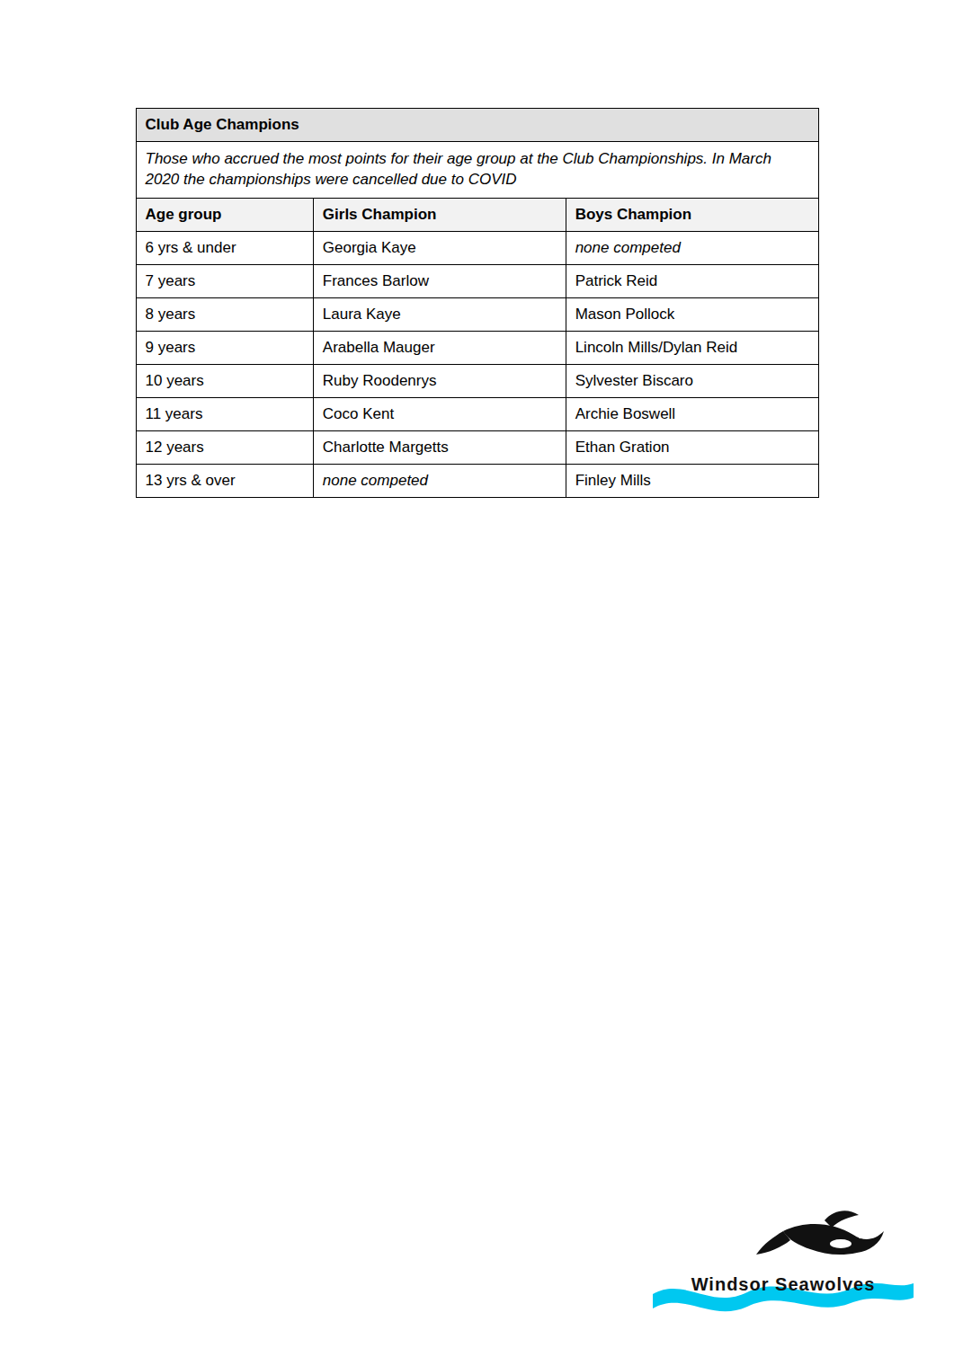| Club Age Champions |
| Those who accrued the most points for their age group at the Club Championships. In March 2020 the championships were cancelled due to COVID |
| Age group | Girls Champion | Boys Champion |
| 6 yrs & under | Georgia Kaye | none competed |
| 7 years | Frances Barlow | Patrick Reid |
| 8 years | Laura Kaye | Mason Pollock |
| 9 years | Arabella Mauger | Lincoln Mills/Dylan Reid |
| 10 years | Ruby Roodenrys | Sylvester Biscaro |
| 11 years | Coco Kent | Archie Boswell |
| 12 years | Charlotte Margetts | Ethan Gration |
| 13 yrs & over | none competed | Finley Mills |
Windsor Seawolves